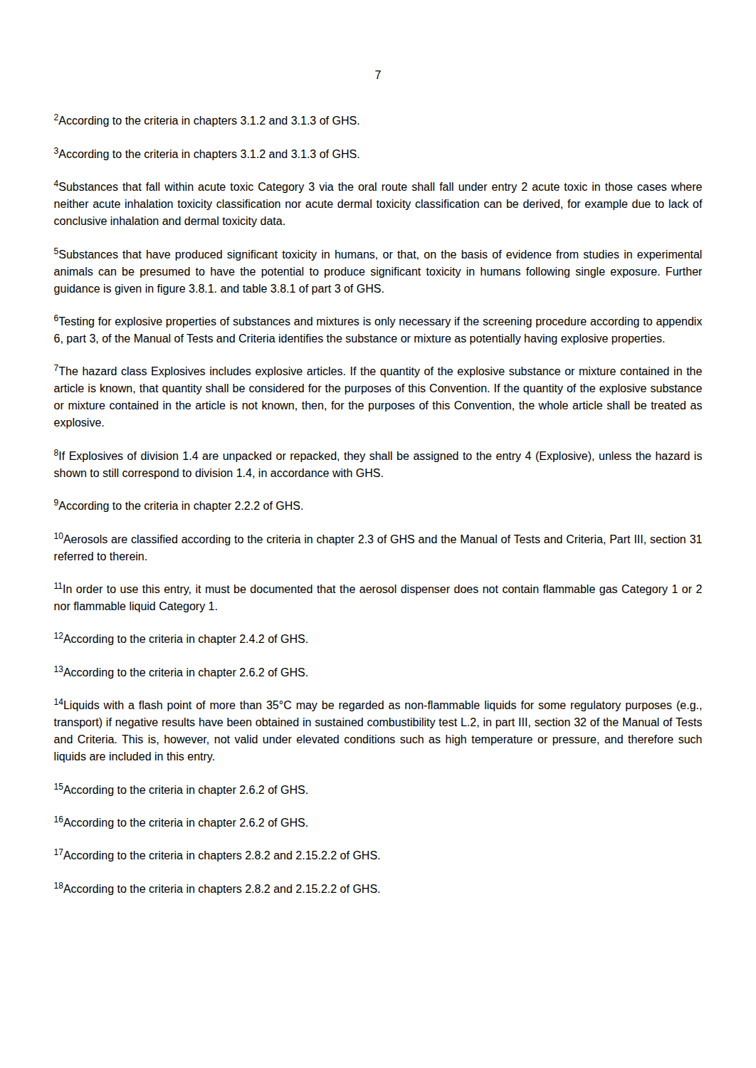7
2According to the criteria in chapters 3.1.2 and 3.1.3 of GHS.
3According to the criteria in chapters 3.1.2 and 3.1.3 of GHS.
4Substances that fall within acute toxic Category 3 via the oral route shall fall under entry 2 acute toxic in those cases where neither acute inhalation toxicity classification nor acute dermal toxicity classification can be derived, for example due to lack of conclusive inhalation and dermal toxicity data.
5Substances that have produced significant toxicity in humans, or that, on the basis of evidence from studies in experimental animals can be presumed to have the potential to produce significant toxicity in humans following single exposure. Further guidance is given in figure 3.8.1. and table 3.8.1 of part 3 of GHS.
6Testing for explosive properties of substances and mixtures is only necessary if the screening procedure according to appendix 6, part 3, of the Manual of Tests and Criteria identifies the substance or mixture as potentially having explosive properties.
7The hazard class Explosives includes explosive articles. If the quantity of the explosive substance or mixture contained in the article is known, that quantity shall be considered for the purposes of this Convention. If the quantity of the explosive substance or mixture contained in the article is not known, then, for the purposes of this Convention, the whole article shall be treated as explosive.
8If Explosives of division 1.4 are unpacked or repacked, they shall be assigned to the entry 4 (Explosive), unless the hazard is shown to still correspond to division 1.4, in accordance with GHS.
9According to the criteria in chapter 2.2.2 of GHS.
10Aerosols are classified according to the criteria in chapter 2.3 of GHS and the Manual of Tests and Criteria, Part III, section 31 referred to therein.
11In order to use this entry, it must be documented that the aerosol dispenser does not contain flammable gas Category 1 or 2 nor flammable liquid Category 1.
12According to the criteria in chapter 2.4.2 of GHS.
13According to the criteria in chapter 2.6.2 of GHS.
14Liquids with a flash point of more than 35°C may be regarded as non-flammable liquids for some regulatory purposes (e.g., transport) if negative results have been obtained in sustained combustibility test L.2, in part III, section 32 of the Manual of Tests and Criteria. This is, however, not valid under elevated conditions such as high temperature or pressure, and therefore such liquids are included in this entry.
15According to the criteria in chapter 2.6.2 of GHS.
16According to the criteria in chapter 2.6.2 of GHS.
17According to the criteria in chapters 2.8.2 and 2.15.2.2 of GHS.
18According to the criteria in chapters 2.8.2 and 2.15.2.2 of GHS.